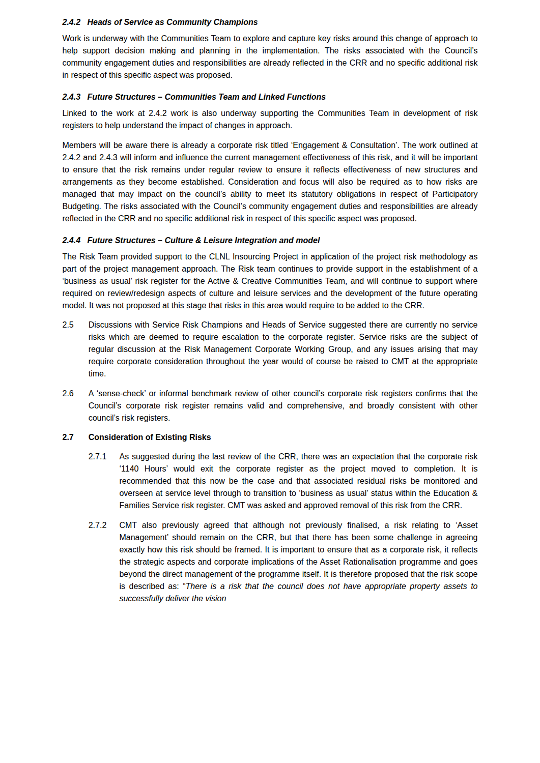2.4.2 Heads of Service as Community Champions
Work is underway with the Communities Team to explore and capture key risks around this change of approach to help support decision making and planning in the implementation. The risks associated with the Council’s community engagement duties and responsibilities are already reflected in the CRR and no specific additional risk in respect of this specific aspect was proposed.
2.4.3 Future Structures – Communities Team and Linked Functions
Linked to the work at 2.4.2 work is also underway supporting the Communities Team in development of risk registers to help understand the impact of changes in approach.
Members will be aware there is already a corporate risk titled ‘Engagement & Consultation’. The work outlined at 2.4.2 and 2.4.3 will inform and influence the current management effectiveness of this risk, and it will be important to ensure that the risk remains under regular review to ensure it reflects effectiveness of new structures and arrangements as they become established. Consideration and focus will also be required as to how risks are managed that may impact on the council’s ability to meet its statutory obligations in respect of Participatory Budgeting. The risks associated with the Council’s community engagement duties and responsibilities are already reflected in the CRR and no specific additional risk in respect of this specific aspect was proposed.
2.4.4 Future Structures – Culture & Leisure Integration and model
The Risk Team provided support to the CLNL Insourcing Project in application of the project risk methodology as part of the project management approach. The Risk team continues to provide support in the establishment of a ‘business as usual’ risk register for the Active & Creative Communities Team, and will continue to support where required on review/redesign aspects of culture and leisure services and the development of the future operating model. It was not proposed at this stage that risks in this area would require to be added to the CRR.
2.5
Discussions with Service Risk Champions and Heads of Service suggested there are currently no service risks which are deemed to require escalation to the corporate register. Service risks are the subject of regular discussion at the Risk Management Corporate Working Group, and any issues arising that may require corporate consideration throughout the year would of course be raised to CMT at the appropriate time.
2.6
A ‘sense-check’ or informal benchmark review of other council’s corporate risk registers confirms that the Council’s corporate risk register remains valid and comprehensive, and broadly consistent with other council’s risk registers.
2.7
Consideration of Existing Risks
2.7.1
As suggested during the last review of the CRR, there was an expectation that the corporate risk ‘1140 Hours’ would exit the corporate register as the project moved to completion. It is recommended that this now be the case and that associated residual risks be monitored and overseen at service level through to transition to ‘business as usual’ status within the Education & Families Service risk register. CMT was asked and approved removal of this risk from the CRR.
2.7.2
CMT also previously agreed that although not previously finalised, a risk relating to ‘Asset Management’ should remain on the CRR, but that there has been some challenge in agreeing exactly how this risk should be framed. It is important to ensure that as a corporate risk, it reflects the strategic aspects and corporate implications of the Asset Rationalisation programme and goes beyond the direct management of the programme itself. It is therefore proposed that the risk scope is described as: “There is a risk that the council does not have appropriate property assets to successfully deliver the vision